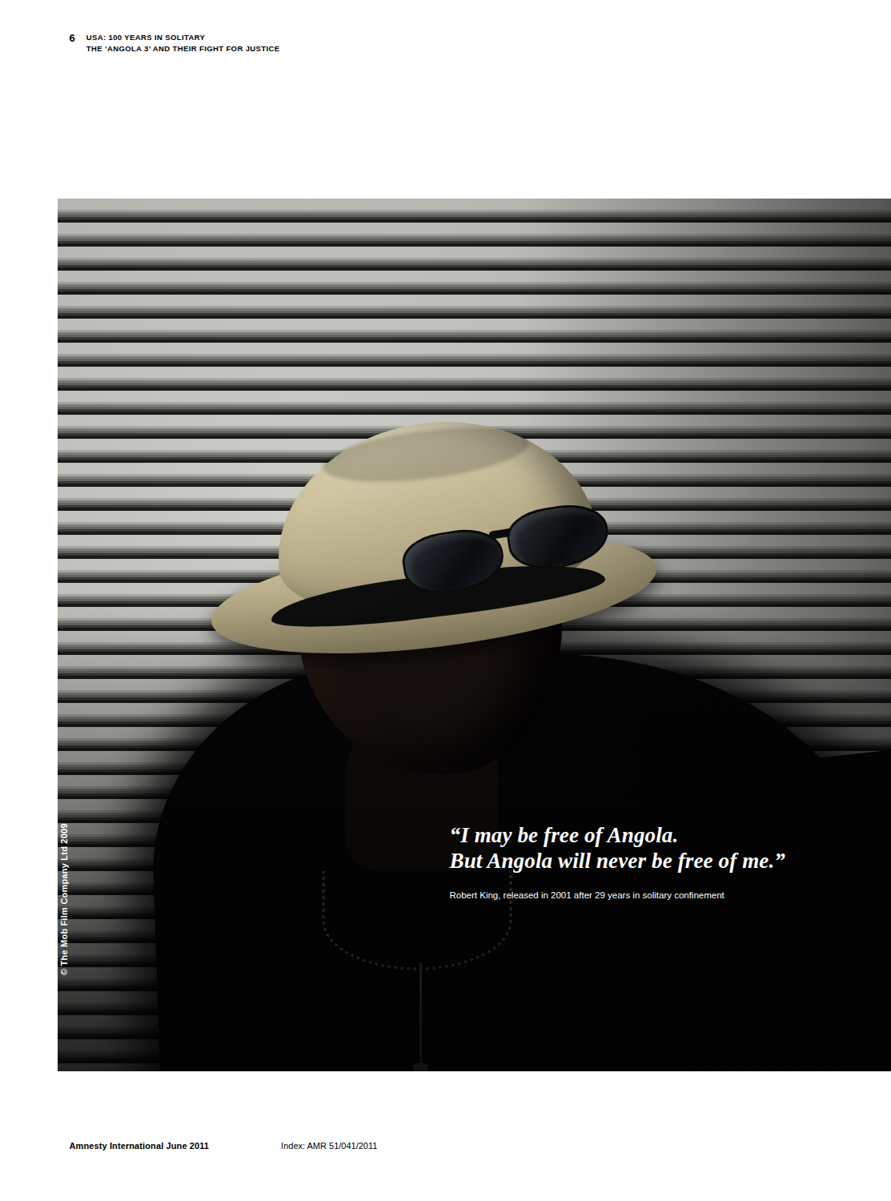6
USA: 100 Years in Solitary
The ‘Angola 3’ and their fight for justice
© The Mob Film Company Ltd 2009
“I may be free of Angola.
But Angola will never be free of me.”
Robert King, released in 2001 after 29 years in solitary confinement
Amnesty International June 2011 Index: AMR 51/041/2011